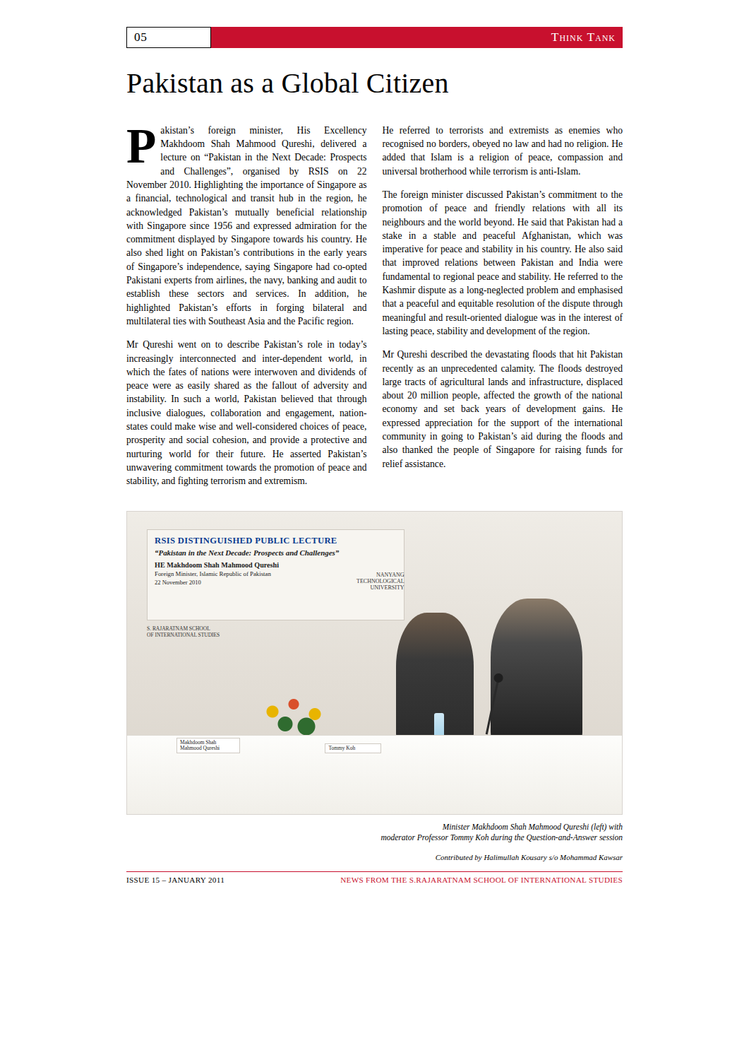05
Think Tank
Pakistan as a Global Citizen
Pakistan’s foreign minister, His Excellency Makhdoom Shah Mahmood Qureshi, delivered a lecture on “Pakistan in the Next Decade: Prospects and Challenges”, organised by RSIS on 22 November 2010. Highlighting the importance of Singapore as a financial, technological and transit hub in the region, he acknowledged Pakistan’s mutually beneficial relationship with Singapore since 1956 and expressed admiration for the commitment displayed by Singapore towards his country. He also shed light on Pakistan’s contributions in the early years of Singapore’s independence, saying Singapore had co-opted Pakistani experts from airlines, the navy, banking and audit to establish these sectors and services. In addition, he highlighted Pakistan’s efforts in forging bilateral and multilateral ties with Southeast Asia and the Pacific region.
Mr Qureshi went on to describe Pakistan’s role in today’s increasingly interconnected and inter-dependent world, in which the fates of nations were interwoven and dividends of peace were as easily shared as the fallout of adversity and instability. In such a world, Pakistan believed that through inclusive dialogues, collaboration and engagement, nation-states could make wise and well-considered choices of peace, prosperity and social cohesion, and provide a protective and nurturing world for their future. He asserted Pakistan’s unwavering commitment towards the promotion of peace and stability, and fighting terrorism and extremism.
He referred to terrorists and extremists as enemies who recognised no borders, obeyed no law and had no religion. He added that Islam is a religion of peace, compassion and universal brotherhood while terrorism is anti-Islam.
The foreign minister discussed Pakistan’s commitment to the promotion of peace and friendly relations with all its neighbours and the world beyond. He said that Pakistan had a stake in a stable and peaceful Afghanistan, which was imperative for peace and stability in his country. He also said that improved relations between Pakistan and India were fundamental to regional peace and stability. He referred to the Kashmir dispute as a long-neglected problem and emphasised that a peaceful and equitable resolution of the dispute through meaningful and result-oriented dialogue was in the interest of lasting peace, stability and development of the region.
Mr Qureshi described the devastating floods that hit Pakistan recently as an unprecedented calamity. The floods destroyed large tracts of agricultural lands and infrastructure, displaced about 20 million people, affected the growth of the national economy and set back years of development gains. He expressed appreciation for the support of the international community in going to Pakistan’s aid during the floods and also thanked the people of Singapore for raising funds for relief assistance.
RSIS DISTINGUISHED PUBLIC LECTURE
“Pakistan in the Next Decade: Prospects and Challenges”
HE Makhdoom Shah Mahmood Qureshi
Foreign Minister, Islamic Republic of Pakistan
22 November 2010
S. RAJARATNAM SCHOOL
OF INTERNATIONAL STUDIES
NANYANG
TECHNOLOGICAL
UNIVERSITY
Makhdoom Shah
Mahmood Qureshi
Tommy Koh
Minister Makhdoom Shah Mahmood Qureshi (left) with
moderator Professor Tommy Koh during the Question-and-Answer session
Contributed by Halimullah Kousary s/o Mohammad Kawsar
ISSUE 15 – JANUARY 2011
NEWS FROM THE S.RAJARATNAM SCHOOL OF INTERNATIONAL STUDIES